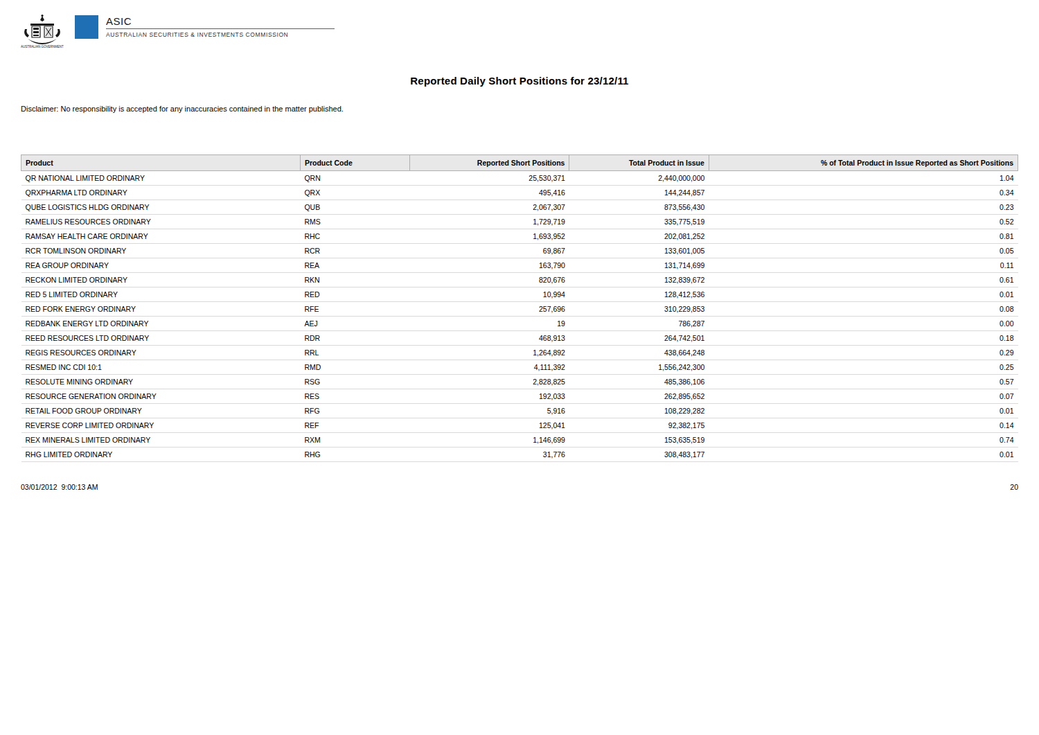AUSTRALIAN GOVERNMENT
ASIC
Australian Securities & Investments Commission
Reported Daily Short Positions for 23/12/11
Disclaimer: No responsibility is accepted for any inaccuracies contained in the matter published.
| Product | Product Code | Reported Short Positions | Total Product in Issue | % of Total Product in Issue Reported as Short Positions |
| --- | --- | --- | --- | --- |
| QR NATIONAL LIMITED ORDINARY | QRN | 25,530,371 | 2,440,000,000 | 1.04 |
| QRXPHARMA LTD ORDINARY | QRX | 495,416 | 144,244,857 | 0.34 |
| QUBE LOGISTICS HLDG ORDINARY | QUB | 2,067,307 | 873,556,430 | 0.23 |
| RAMELIUS RESOURCES ORDINARY | RMS | 1,729,719 | 335,775,519 | 0.52 |
| RAMSAY HEALTH CARE ORDINARY | RHC | 1,693,952 | 202,081,252 | 0.81 |
| RCR TOMLINSON ORDINARY | RCR | 69,867 | 133,601,005 | 0.05 |
| REA GROUP ORDINARY | REA | 163,790 | 131,714,699 | 0.11 |
| RECKON LIMITED ORDINARY | RKN | 820,676 | 132,839,672 | 0.61 |
| RED 5 LIMITED ORDINARY | RED | 10,994 | 128,412,536 | 0.01 |
| RED FORK ENERGY ORDINARY | RFE | 257,696 | 310,229,853 | 0.08 |
| REDBANK ENERGY LTD ORDINARY | AEJ | 19 | 786,287 | 0.00 |
| REED RESOURCES LTD ORDINARY | RDR | 468,913 | 264,742,501 | 0.18 |
| REGIS RESOURCES ORDINARY | RRL | 1,264,892 | 438,664,248 | 0.29 |
| RESMED INC CDI 10:1 | RMD | 4,111,392 | 1,556,242,300 | 0.25 |
| RESOLUTE MINING ORDINARY | RSG | 2,828,825 | 485,386,106 | 0.57 |
| RESOURCE GENERATION ORDINARY | RES | 192,033 | 262,895,652 | 0.07 |
| RETAIL FOOD GROUP ORDINARY | RFG | 5,916 | 108,229,282 | 0.01 |
| REVERSE CORP LIMITED ORDINARY | REF | 125,041 | 92,382,175 | 0.14 |
| REX MINERALS LIMITED ORDINARY | RXM | 1,146,699 | 153,635,519 | 0.74 |
| RHG LIMITED ORDINARY | RHG | 31,776 | 308,483,177 | 0.01 |
03/01/2012 9:00:13 AM 20